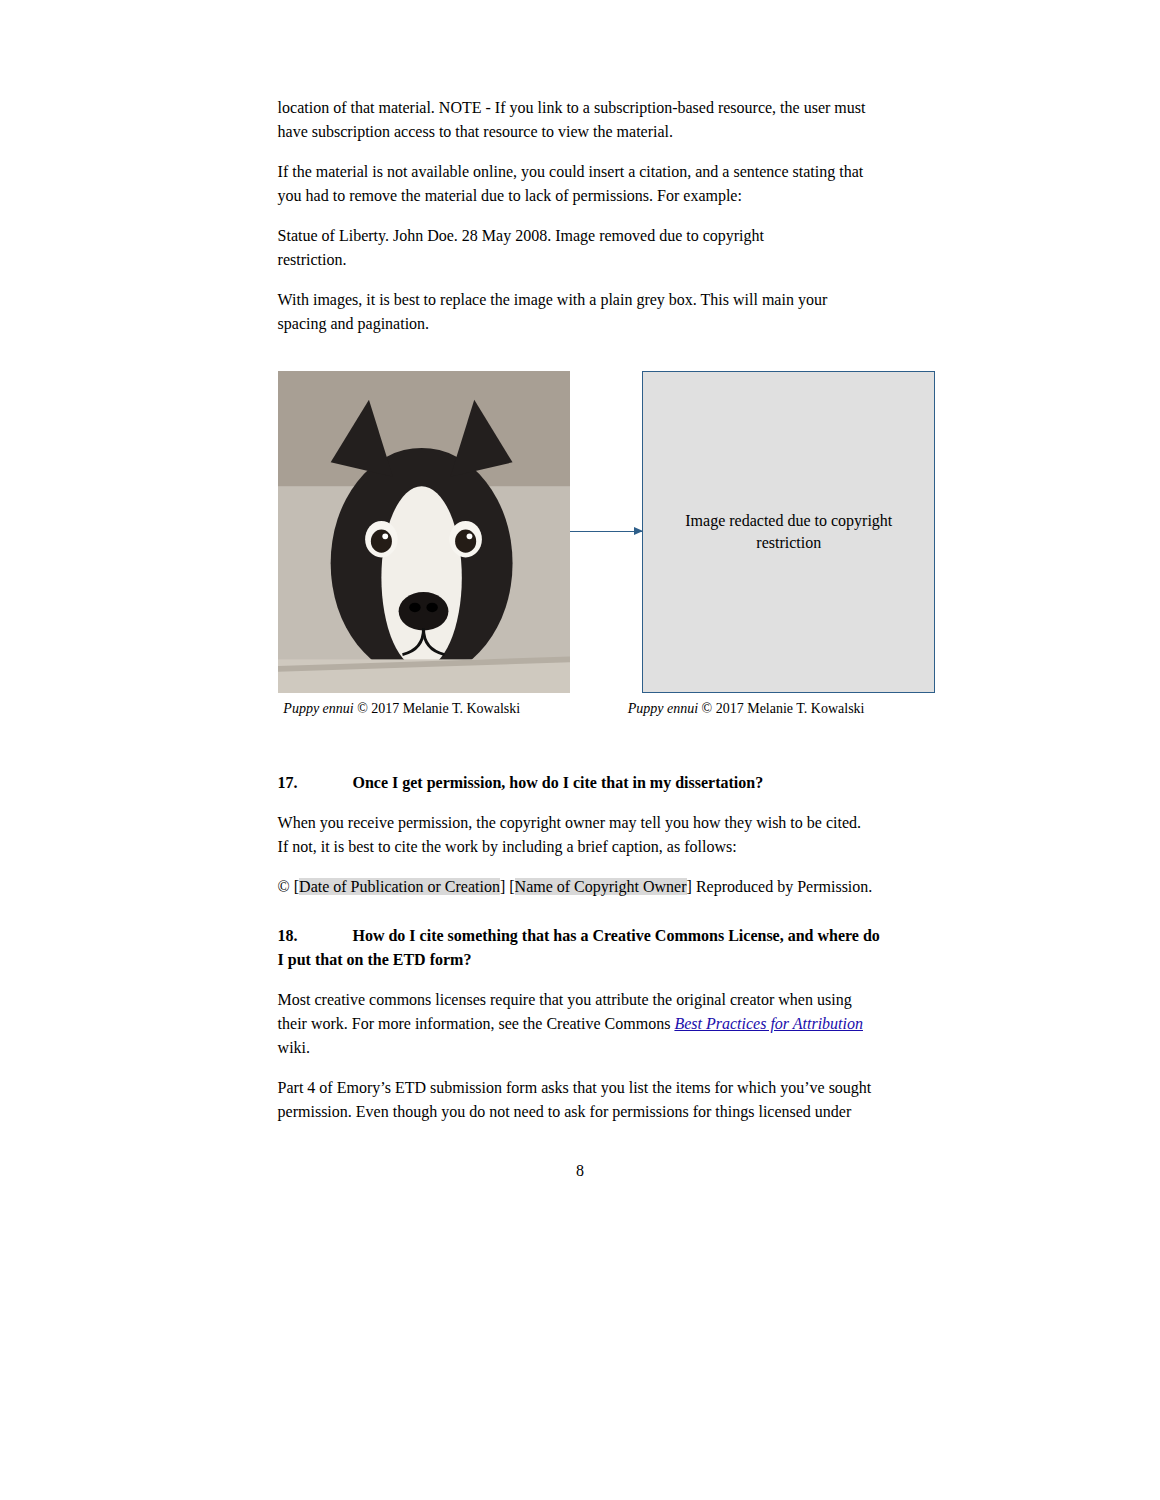location of that material. NOTE - If you link to a subscription-based resource, the user must have subscription access to that resource to view the material.
If the material is not available online, you could insert a citation, and a sentence stating that you had to remove the material due to lack of permissions. For example:
Statue of Liberty. John Doe. 28 May 2008. Image removed due to copyright
restriction.
With images, it is best to replace the image with a plain grey box. This will main your
spacing and pagination.
Image redacted due to copyright restriction
Puppy ennui © 2017 Melanie T. Kowalski
Puppy ennui © 2017 Melanie T. Kowalski
17. Once I get permission, how do I cite that in my dissertation?
When you receive permission, the copyright owner may tell you how they wish to be cited.
If not, it is best to cite the work by including a brief caption, as follows:
© [Date of Publication or Creation] [Name of Copyright Owner] Reproduced by Permission.
18. How do I cite something that has a Creative Commons License, and where do I put that on the ETD form?
Most creative commons licenses require that you attribute the original creator when using their work. For more information, see the Creative Commons Best Practices for Attribution wiki.
Part 4 of Emory’s ETD submission form asks that you list the items for which you’ve sought permission. Even though you do not need to ask for permissions for things licensed under
8